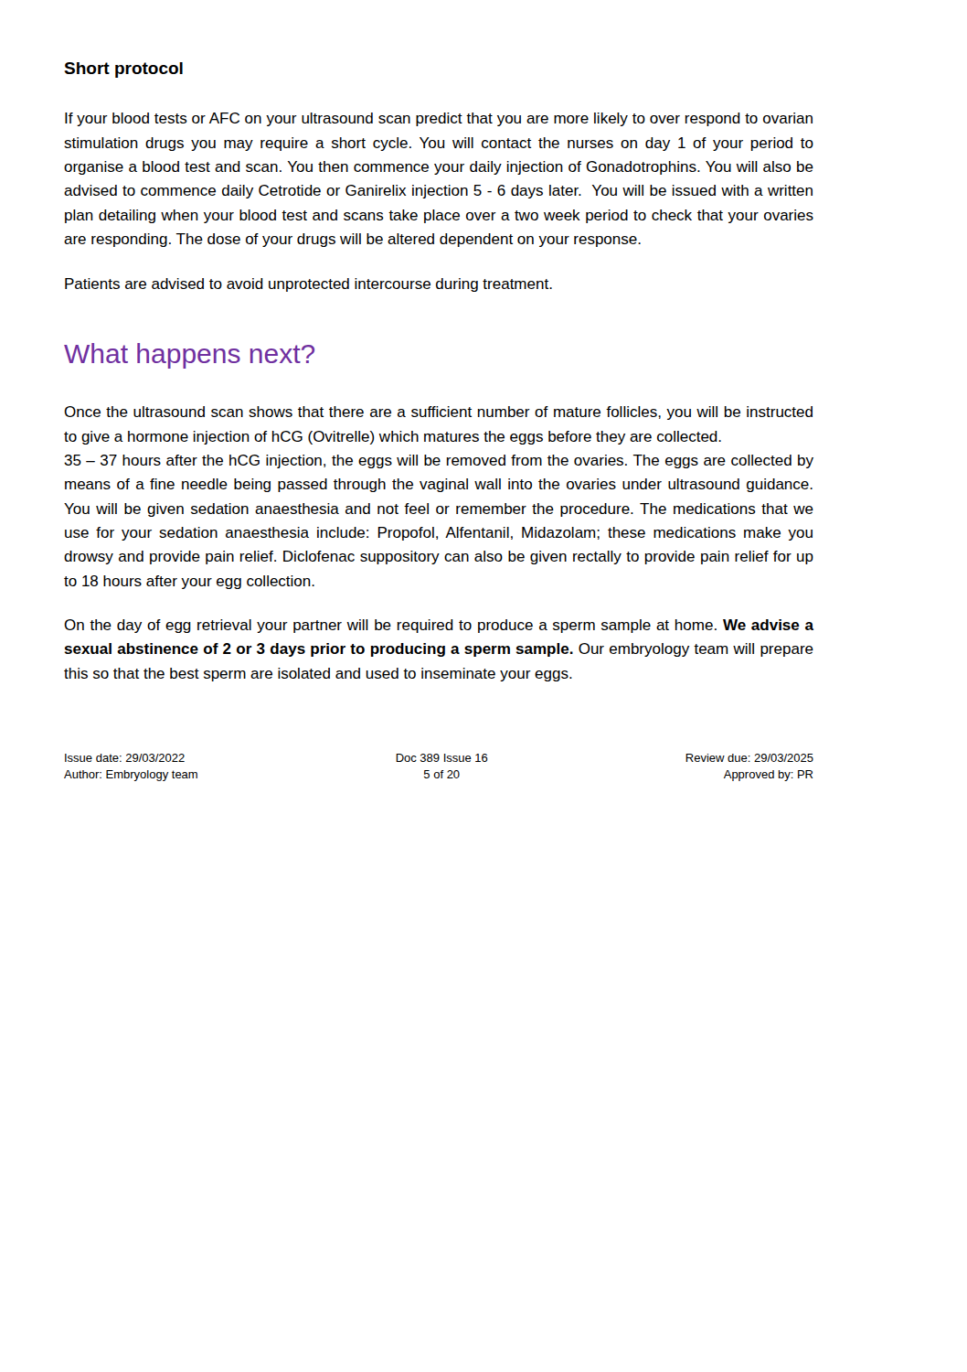Short protocol
If your blood tests or AFC on your ultrasound scan predict that you are more likely to over respond to ovarian stimulation drugs you may require a short cycle. You will contact the nurses on day 1 of your period to organise a blood test and scan. You then commence your daily injection of Gonadotrophins. You will also be advised to commence daily Cetrotide or Ganirelix injection 5 - 6 days later. You will be issued with a written plan detailing when your blood test and scans take place over a two week period to check that your ovaries are responding. The dose of your drugs will be altered dependent on your response.
Patients are advised to avoid unprotected intercourse during treatment.
What happens next?
Once the ultrasound scan shows that there are a sufficient number of mature follicles, you will be instructed to give a hormone injection of hCG (Ovitrelle) which matures the eggs before they are collected.
35 – 37 hours after the hCG injection, the eggs will be removed from the ovaries. The eggs are collected by means of a fine needle being passed through the vaginal wall into the ovaries under ultrasound guidance. You will be given sedation anaesthesia and not feel or remember the procedure. The medications that we use for your sedation anaesthesia include: Propofol, Alfentanil, Midazolam; these medications make you drowsy and provide pain relief. Diclofenac suppository can also be given rectally to provide pain relief for up to 18 hours after your egg collection.
On the day of egg retrieval your partner will be required to produce a sperm sample at home. We advise a sexual abstinence of 2 or 3 days prior to producing a sperm sample. Our embryology team will prepare this so that the best sperm are isolated and used to inseminate your eggs.
Issue date: 29/03/2022
Author: Embryology team
Doc 389 Issue 16
5 of 20
Review due: 29/03/2025
Approved by: PR